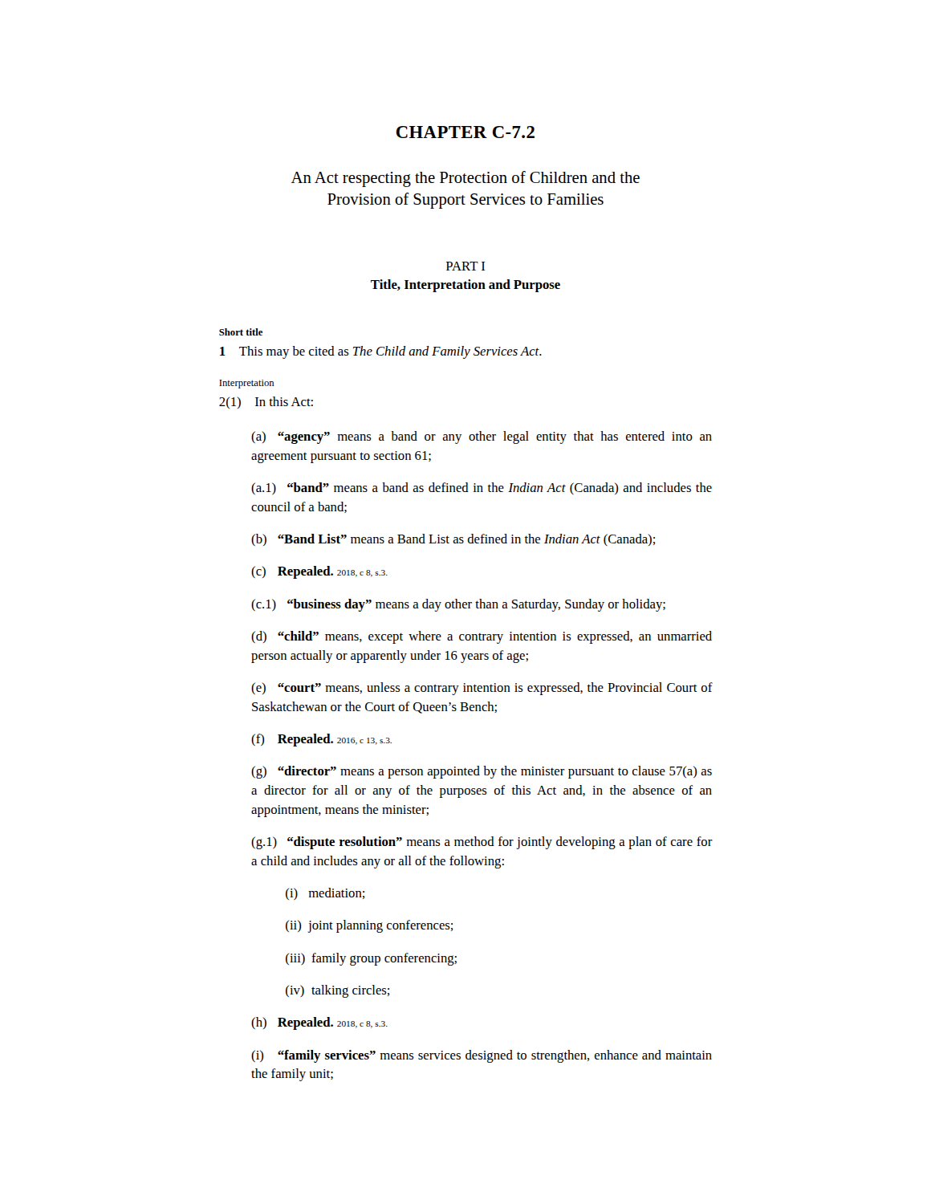CHAPTER C-7.2
An Act respecting the Protection of Children and the
Provision of Support Services to Families
PART I
Title, Interpretation and Purpose
Short title
1 This may be cited as The Child and Family Services Act.
Interpretation
2(1) In this Act:
(a)“agency” means a band or any other legal entity that has entered into an agreement pursuant to section 61;
(a.1)“band” means a band as defined in the Indian Act (Canada) and includes the council of a band;
(b)“Band List” means a Band List as defined in the Indian Act (Canada);
(c) Repealed. 2018, c 8, s.3.
(c.1)“business day” means a day other than a Saturday, Sunday or holiday;
(d)“child” means, except where a contrary intention is expressed, an unmarried person actually or apparently under 16 years of age;
(e)“court” means, unless a contrary intention is expressed, the Provincial Court of Saskatchewan or the Court of Queen’s Bench;
(f) Repealed. 2016, c 13, s.3.
(g)“director” means a person appointed by the minister pursuant to clause 57(a) as a director for all or any of the purposes of this Act and, in the absence of an appointment, means the minister;
(g.1)“dispute resolution” means a method for jointly developing a plan of care for a child and includes any or all of the following:
(i) mediation;
(ii) joint planning conferences;
(iii) family group conferencing;
(iv) talking circles;
(h) Repealed. 2018, c 8, s.3.
(i)“family services” means services designed to strengthen, enhance and maintain the family unit;